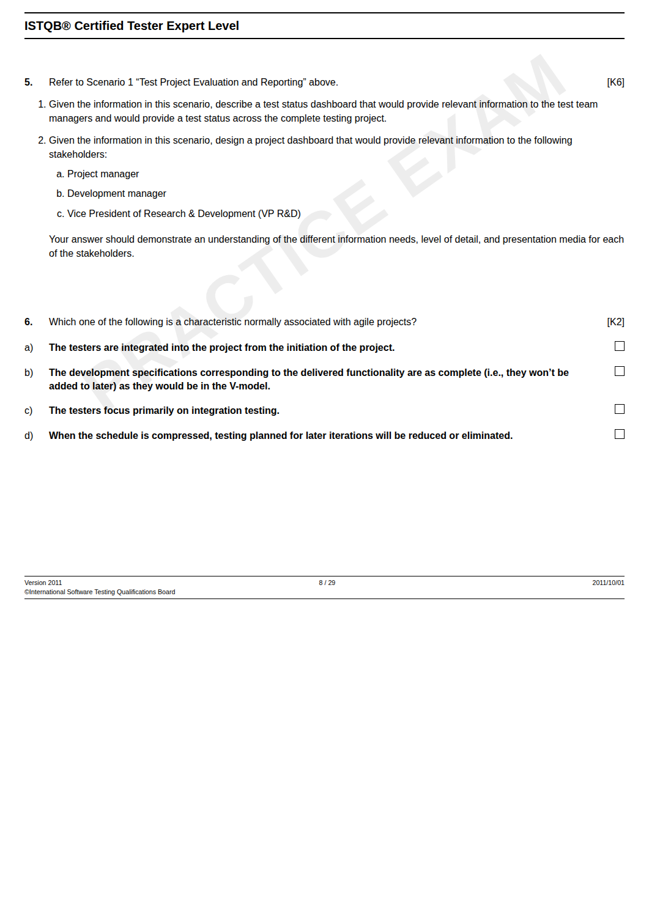PRACTICE EXAM
ISTQB® Certified Tester Expert Level
5.
Refer to Scenario 1 “Test Project Evaluation and Reporting” above.
[K6]
Given the information in this scenario, describe a test status dashboard that would provide relevant information to the test team managers and would provide a test status across the complete testing project.
Given the information in this scenario, design a project dashboard that would provide relevant information to the following stakeholders:
Project manager
Development manager
Vice President of Research & Development (VP R&D)
Your answer should demonstrate an understanding of the different information needs, level of detail, and presentation media for each of the stakeholders.
6.
Which one of the following is a characteristic normally associated with agile projects?
[K2]
a)
The testers are integrated into the project from the initiation of the project.
b)
The development specifications corresponding to the delivered functionality are as complete (i.e., they won’t be added to later) as they would be in the V-model.
c)
The testers focus primarily on integration testing.
d)
When the schedule is compressed, testing planned for later iterations will be reduced or eliminated.
Version 2011
8 / 29
2011/10/01
©International Software Testing Qualifications Board